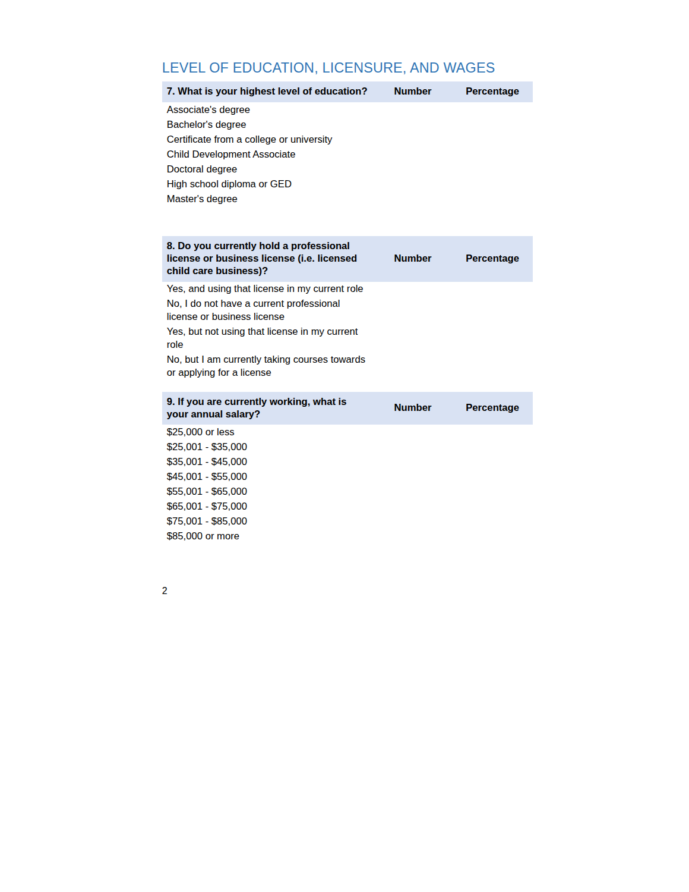LEVEL OF EDUCATION, LICENSURE, AND WAGES
| 7. What is your highest level of education? | Number | Percentage |
| --- | --- | --- |
| Associate's degree | | |
| Bachelor's degree | | |
| Certificate from a college or university | | |
| Child Development Associate | | |
| Doctoral degree | | |
| High school diploma or GED | | |
| Master's degree | | |
| 8. Do you currently hold a professional license or business license (i.e. licensed child care business)? | Number | Percentage |
| --- | --- | --- |
| Yes, and using that license in my current role | | |
| No, I do not have a current professional license or business license | | |
| Yes, but not using that license in my current role | | |
| No, but I am currently taking courses towards or applying for a license | | |
| 9. If you are currently working, what is your annual salary? | Number | Percentage |
| --- | --- | --- |
| $25,000 or less | | |
| $25,001 - $35,000 | | |
| $35,001 - $45,000 | | |
| $45,001 - $55,000 | | |
| $55,001 - $65,000 | | |
| $65,001 - $75,000 | | |
| $75,001 - $85,000 | | |
| $85,000 or more | | |
2